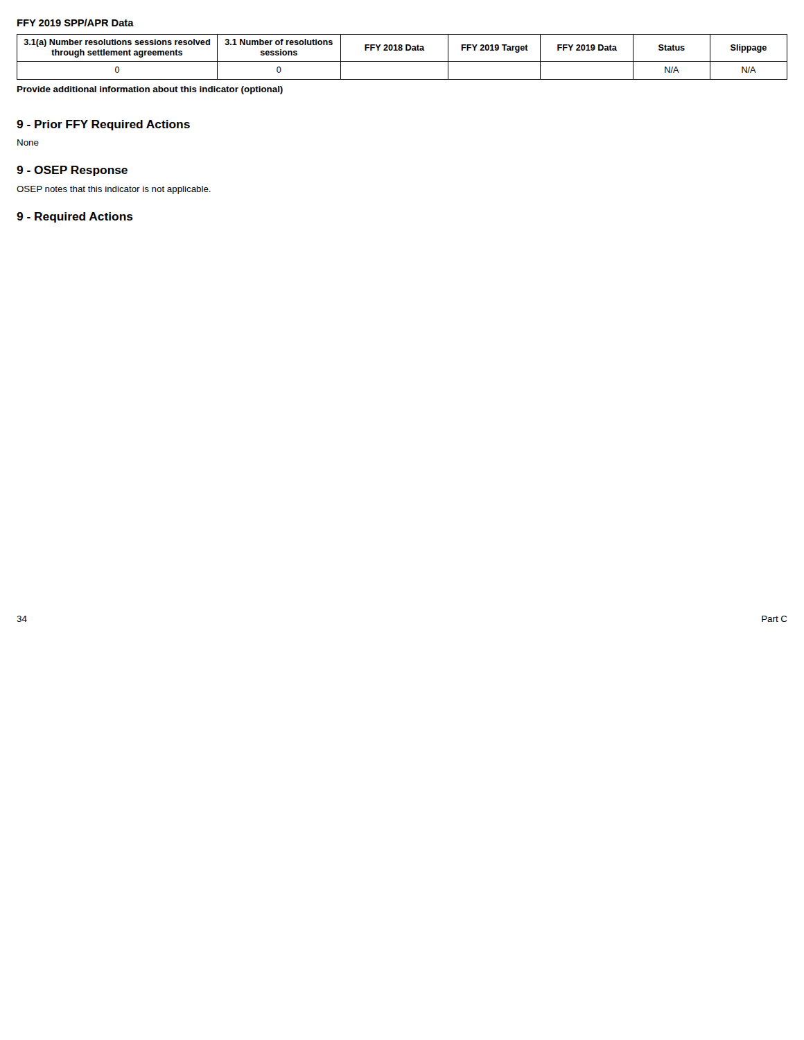FFY 2019 SPP/APR Data
| 3.1(a) Number resolutions sessions resolved through settlement agreements | 3.1 Number of resolutions sessions | FFY 2018 Data | FFY 2019 Target | FFY 2019 Data | Status | Slippage |
| --- | --- | --- | --- | --- | --- | --- |
| 0 | 0 | | | | N/A | N/A |
Provide additional information about this indicator (optional)
9 - Prior FFY Required Actions
None
9 - OSEP Response
OSEP notes that this indicator is not applicable.
9 - Required Actions
34 Part C